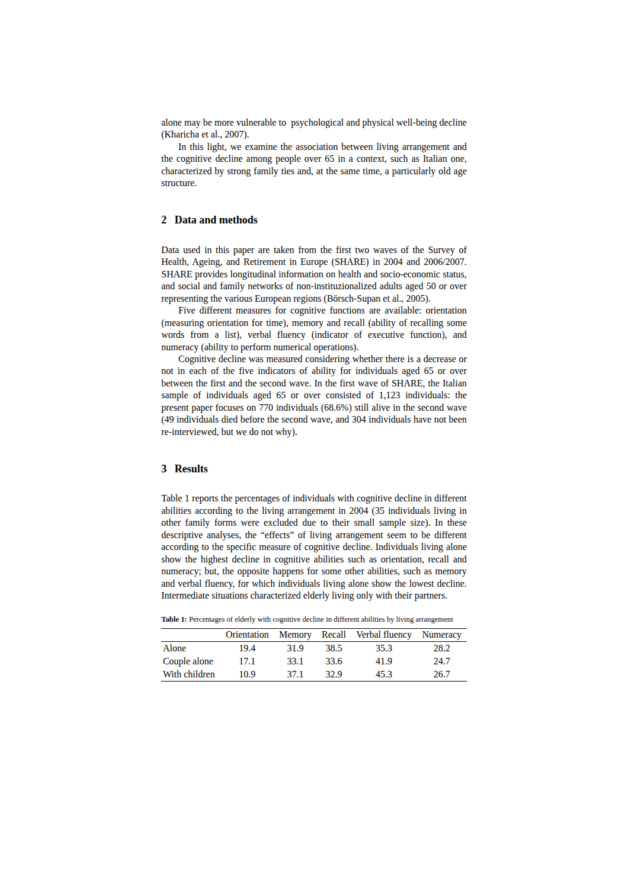alone may be more vulnerable to psychological and physical well-being decline (Kharicha et al., 2007).
In this light, we examine the association between living arrangement and the cognitive decline among people over 65 in a context, such as Italian one, characterized by strong family ties and, at the same time, a particularly old age structure.
2 Data and methods
Data used in this paper are taken from the first two waves of the Survey of Health, Ageing, and Retirement in Europe (SHARE) in 2004 and 2006/2007. SHARE provides longitudinal information on health and socio-economic status, and social and family networks of non-instituzionalized adults aged 50 or over representing the various European regions (Börsch-Supan et al., 2005).
Five different measures for cognitive functions are available: orientation (measuring orientation for time), memory and recall (ability of recalling some words from a list), verbal fluency (indicator of executive function), and numeracy (ability to perform numerical operations).
Cognitive decline was measured considering whether there is a decrease or not in each of the five indicators of ability for individuals aged 65 or over between the first and the second wave. In the first wave of SHARE, the Italian sample of individuals aged 65 or over consisted of 1,123 individuals: the present paper focuses on 770 individuals (68.6%) still alive in the second wave (49 individuals died before the second wave, and 304 individuals have not been re-interviewed, but we do not why).
3 Results
Table 1 reports the percentages of individuals with cognitive decline in different abilities according to the living arrangement in 2004 (35 individuals living in other family forms were excluded due to their small sample size). In these descriptive analyses, the “effects” of living arrangement seem to be different according to the specific measure of cognitive decline. Individuals living alone show the highest decline in cognitive abilities such as orientation, recall and numeracy; but, the opposite happens for some other abilities, such as memory and verbal fluency, for which individuals living alone show the lowest decline. Intermediate situations characterized elderly living only with their partners.
Table 1: Percentages of elderly with cognitive decline in different abilities by living arrangement
| | Orientation | Memory | Recall | Verbal fluency | Numeracy |
| --- | --- | --- | --- | --- | --- |
| Alone | 19.4 | 31.9 | 38.5 | 35.3 | 28.2 |
| Couple alone | 17.1 | 33.1 | 33.6 | 41.9 | 24.7 |
| With children | 10.9 | 37.1 | 32.9 | 45.3 | 26.7 |